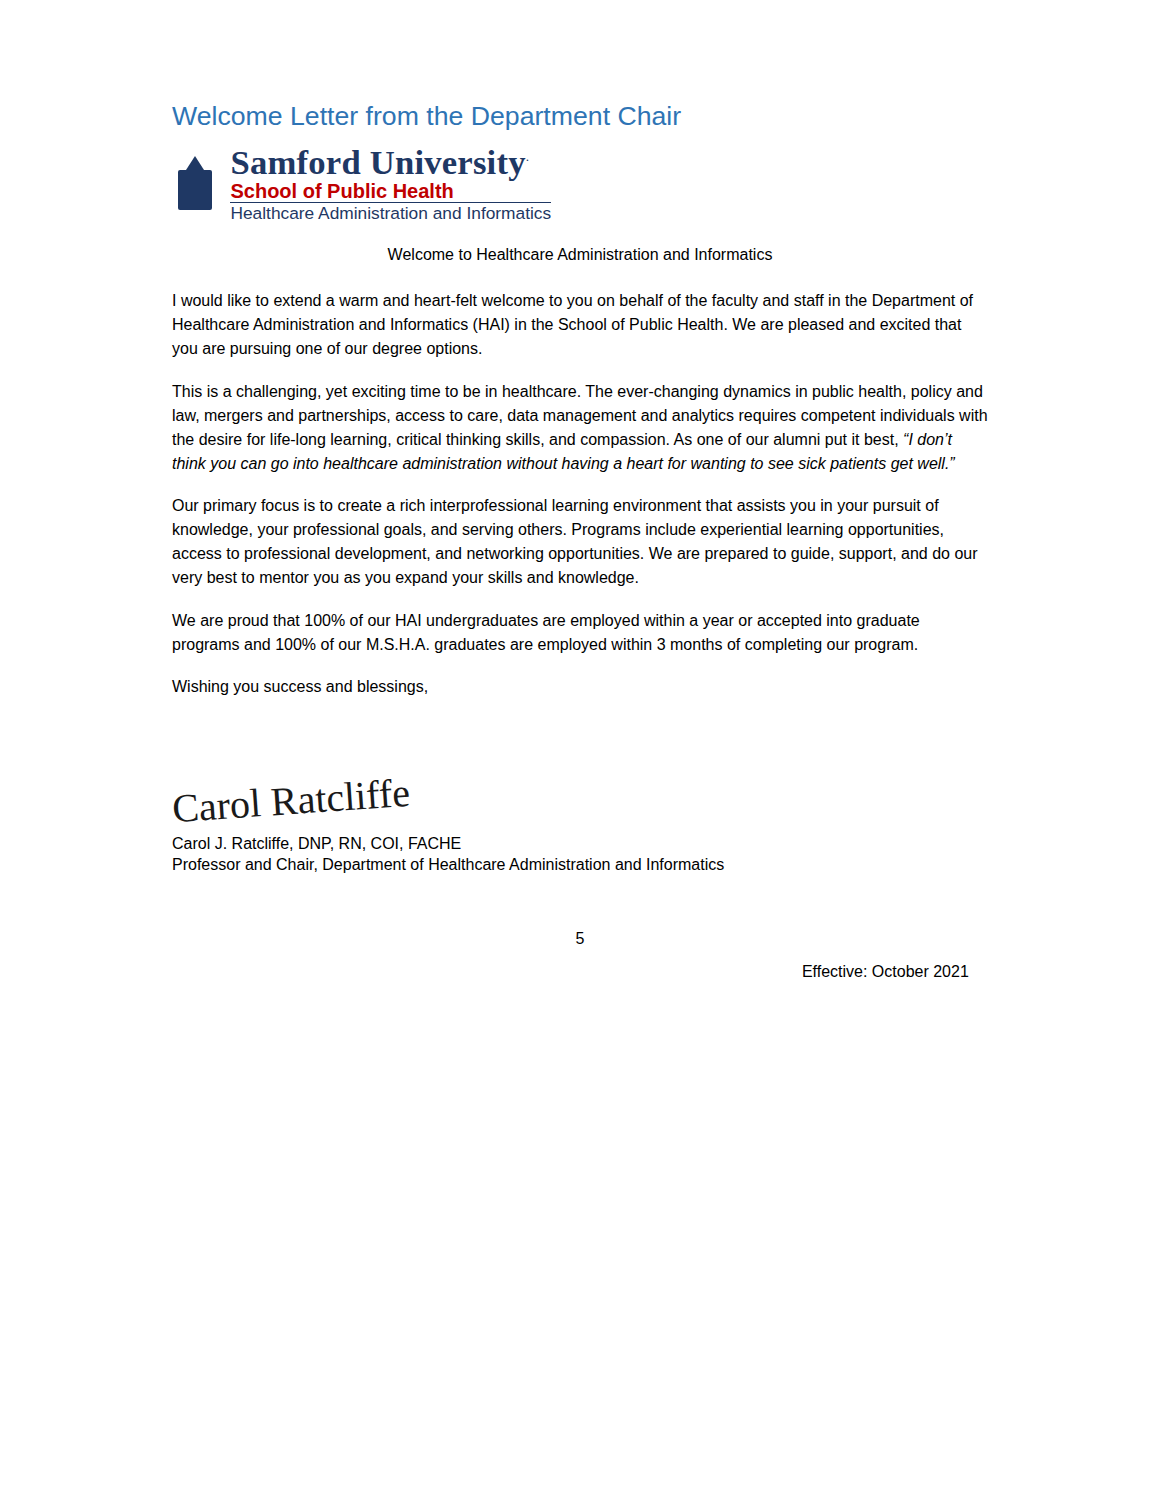Welcome Letter from the Department Chair
Samford University.
School of Public Health
Healthcare Administration and Informatics
Welcome to Healthcare Administration and Informatics
I would like to extend a warm and heart-felt welcome to you on behalf of the faculty and staff in the Department of Healthcare Administration and Informatics (HAI) in the School of Public Health. We are pleased and excited that you are pursuing one of our degree options.
This is a challenging, yet exciting time to be in healthcare. The ever-changing dynamics in public health, policy and law, mergers and partnerships, access to care, data management and analytics requires competent individuals with the desire for life-long learning, critical thinking skills, and compassion. As one of our alumni put it best, “I don’t think you can go into healthcare administration without having a heart for wanting to see sick patients get well.”
Our primary focus is to create a rich interprofessional learning environment that assists you in your pursuit of knowledge, your professional goals, and serving others. Programs include experiential learning opportunities, access to professional development, and networking opportunities. We are prepared to guide, support, and do our very best to mentor you as you expand your skills and knowledge.
We are proud that 100% of our HAI undergraduates are employed within a year or accepted into graduate programs and 100% of our M.S.H.A. graduates are employed within 3 months of completing our program.
Wishing you success and blessings,
Carol Ratcliffe
Carol J. Ratcliffe, DNP, RN, COI, FACHE
Professor and Chair, Department of Healthcare Administration and Informatics
5
Effective: October 2021